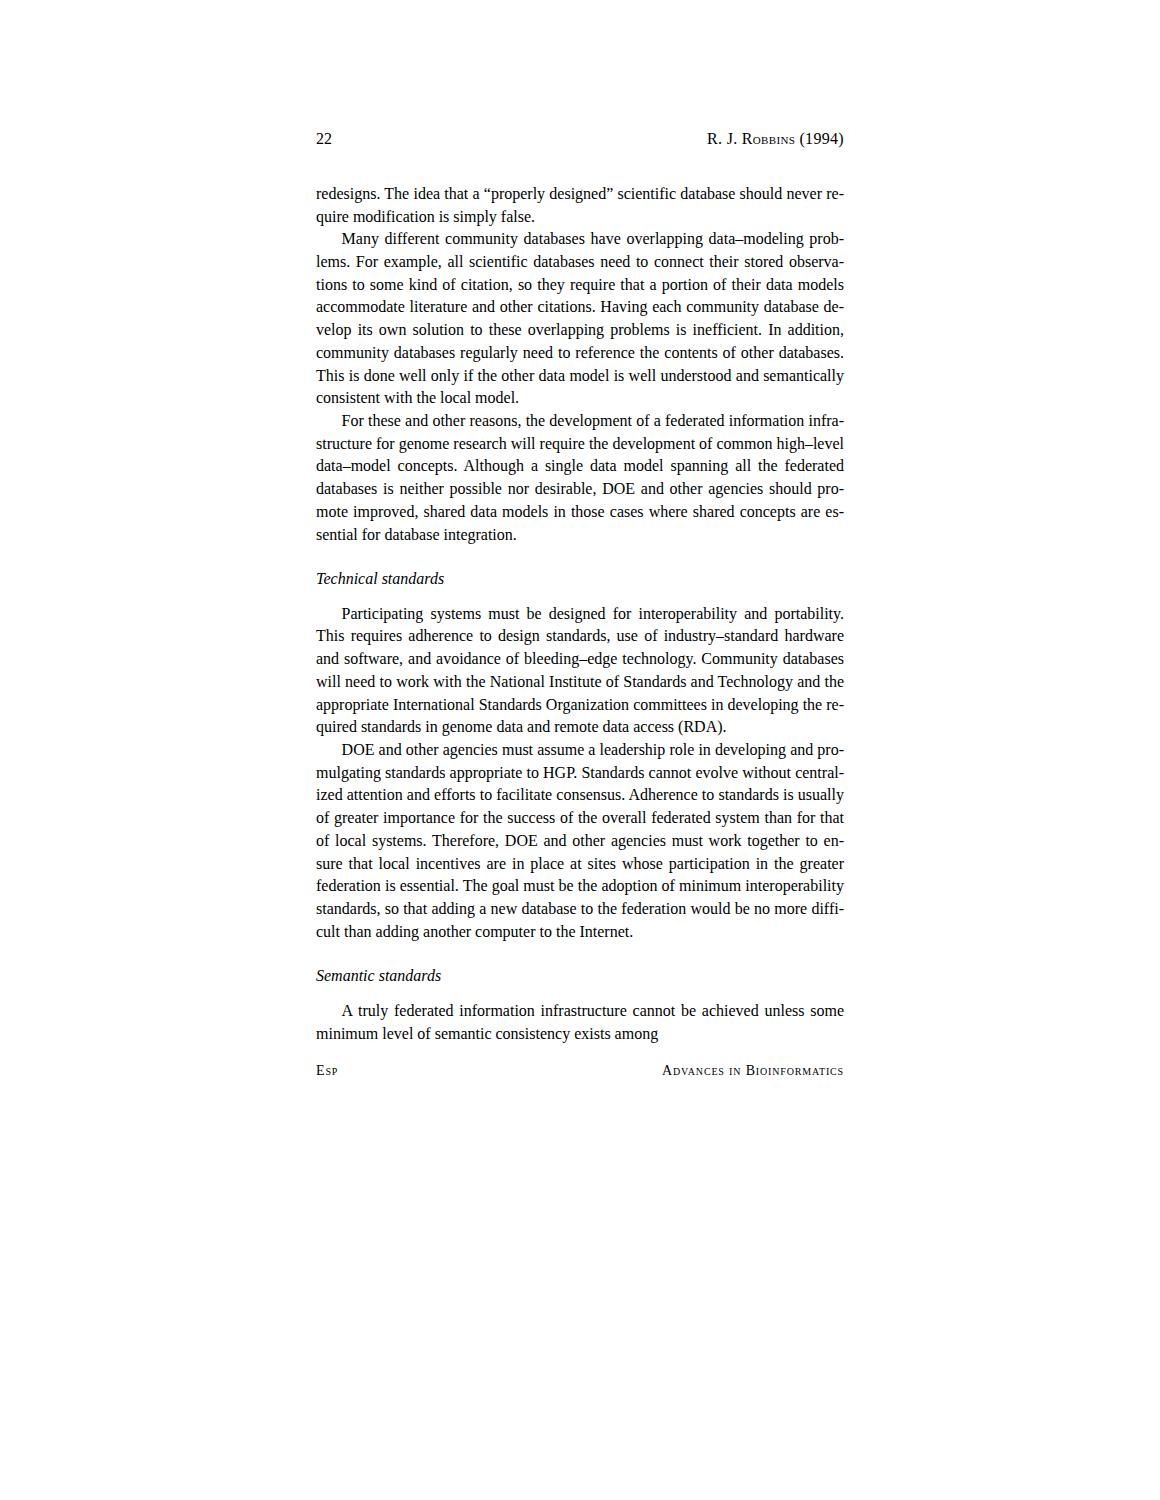22 R. J. Robbins (1994)
redesigns. The idea that a “properly designed” scientific database should never require modification is simply false.
Many different community databases have overlapping data–modeling problems. For example, all scientific databases need to connect their stored observations to some kind of citation, so they require that a portion of their data models accommodate literature and other citations. Having each community database develop its own solution to these overlapping problems is inefficient. In addition, community databases regularly need to reference the contents of other databases. This is done well only if the other data model is well understood and semantically consistent with the local model.
For these and other reasons, the development of a federated information infrastructure for genome research will require the development of common high–level data–model concepts. Although a single data model spanning all the federated databases is neither possible nor desirable, DOE and other agencies should promote improved, shared data models in those cases where shared concepts are essential for database integration.
Technical standards
Participating systems must be designed for interoperability and portability. This requires adherence to design standards, use of industry–standard hardware and software, and avoidance of bleeding–edge technology. Community databases will need to work with the National Institute of Standards and Technology and the appropriate International Standards Organization committees in developing the required standards in genome data and remote data access (RDA).
DOE and other agencies must assume a leadership role in developing and promulgating standards appropriate to HGP. Standards cannot evolve without centralized attention and efforts to facilitate consensus. Adherence to standards is usually of greater importance for the success of the overall federated system than for that of local systems. Therefore, DOE and other agencies must work together to ensure that local incentives are in place at sites whose participation in the greater federation is essential. The goal must be the adoption of minimum interoperability standards, so that adding a new database to the federation would be no more difficult than adding another computer to the Internet.
Semantic standards
A truly federated information infrastructure cannot be achieved unless some minimum level of semantic consistency exists among
Esp Advances in Bioinformatics